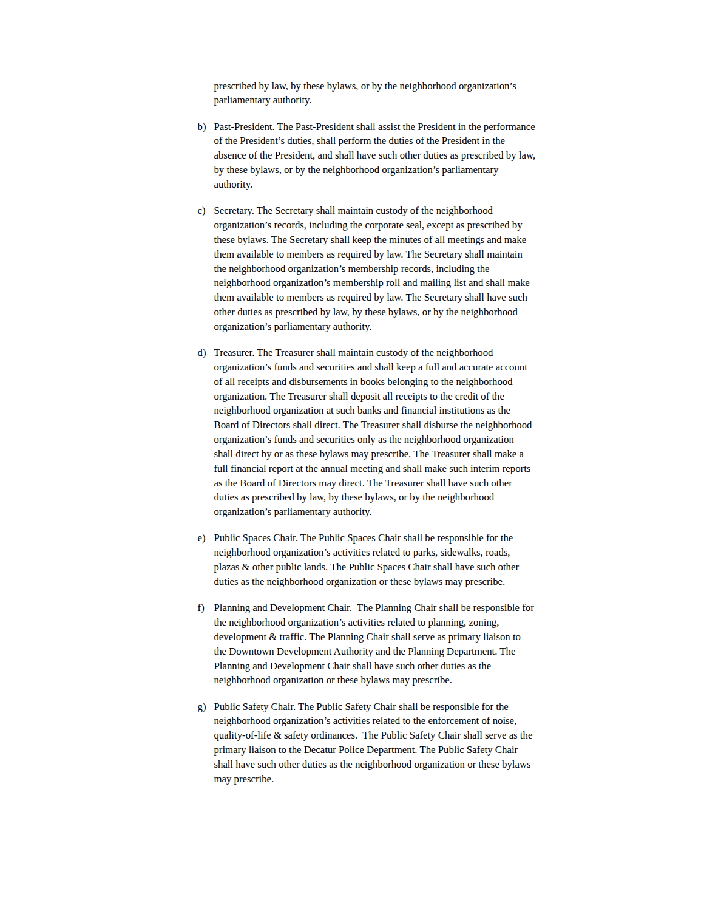prescribed by law, by these bylaws, or by the neighborhood organization’s parliamentary authority.
b) Past-President. The Past-President shall assist the President in the performance of the President’s duties, shall perform the duties of the President in the absence of the President, and shall have such other duties as prescribed by law, by these bylaws, or by the neighborhood organization’s parliamentary authority.
c) Secretary. The Secretary shall maintain custody of the neighborhood organization’s records, including the corporate seal, except as prescribed by these bylaws. The Secretary shall keep the minutes of all meetings and make them available to members as required by law. The Secretary shall maintain the neighborhood organization’s membership records, including the neighborhood organization’s membership roll and mailing list and shall make them available to members as required by law. The Secretary shall have such other duties as prescribed by law, by these bylaws, or by the neighborhood organization’s parliamentary authority.
d) Treasurer. The Treasurer shall maintain custody of the neighborhood organization’s funds and securities and shall keep a full and accurate account of all receipts and disbursements in books belonging to the neighborhood organization. The Treasurer shall deposit all receipts to the credit of the neighborhood organization at such banks and financial institutions as the Board of Directors shall direct. The Treasurer shall disburse the neighborhood organization’s funds and securities only as the neighborhood organization shall direct by or as these bylaws may prescribe. The Treasurer shall make a full financial report at the annual meeting and shall make such interim reports as the Board of Directors may direct. The Treasurer shall have such other duties as prescribed by law, by these bylaws, or by the neighborhood organization’s parliamentary authority.
e) Public Spaces Chair. The Public Spaces Chair shall be responsible for the neighborhood organization’s activities related to parks, sidewalks, roads, plazas & other public lands. The Public Spaces Chair shall have such other duties as the neighborhood organization or these bylaws may prescribe.
f) Planning and Development Chair. The Planning Chair shall be responsible for the neighborhood organization’s activities related to planning, zoning, development & traffic. The Planning Chair shall serve as primary liaison to the Downtown Development Authority and the Planning Department. The Planning and Development Chair shall have such other duties as the neighborhood organization or these bylaws may prescribe.
g) Public Safety Chair. The Public Safety Chair shall be responsible for the neighborhood organization’s activities related to the enforcement of noise, quality-of-life & safety ordinances. The Public Safety Chair shall serve as the primary liaison to the Decatur Police Department. The Public Safety Chair shall have such other duties as the neighborhood organization or these bylaws may prescribe.